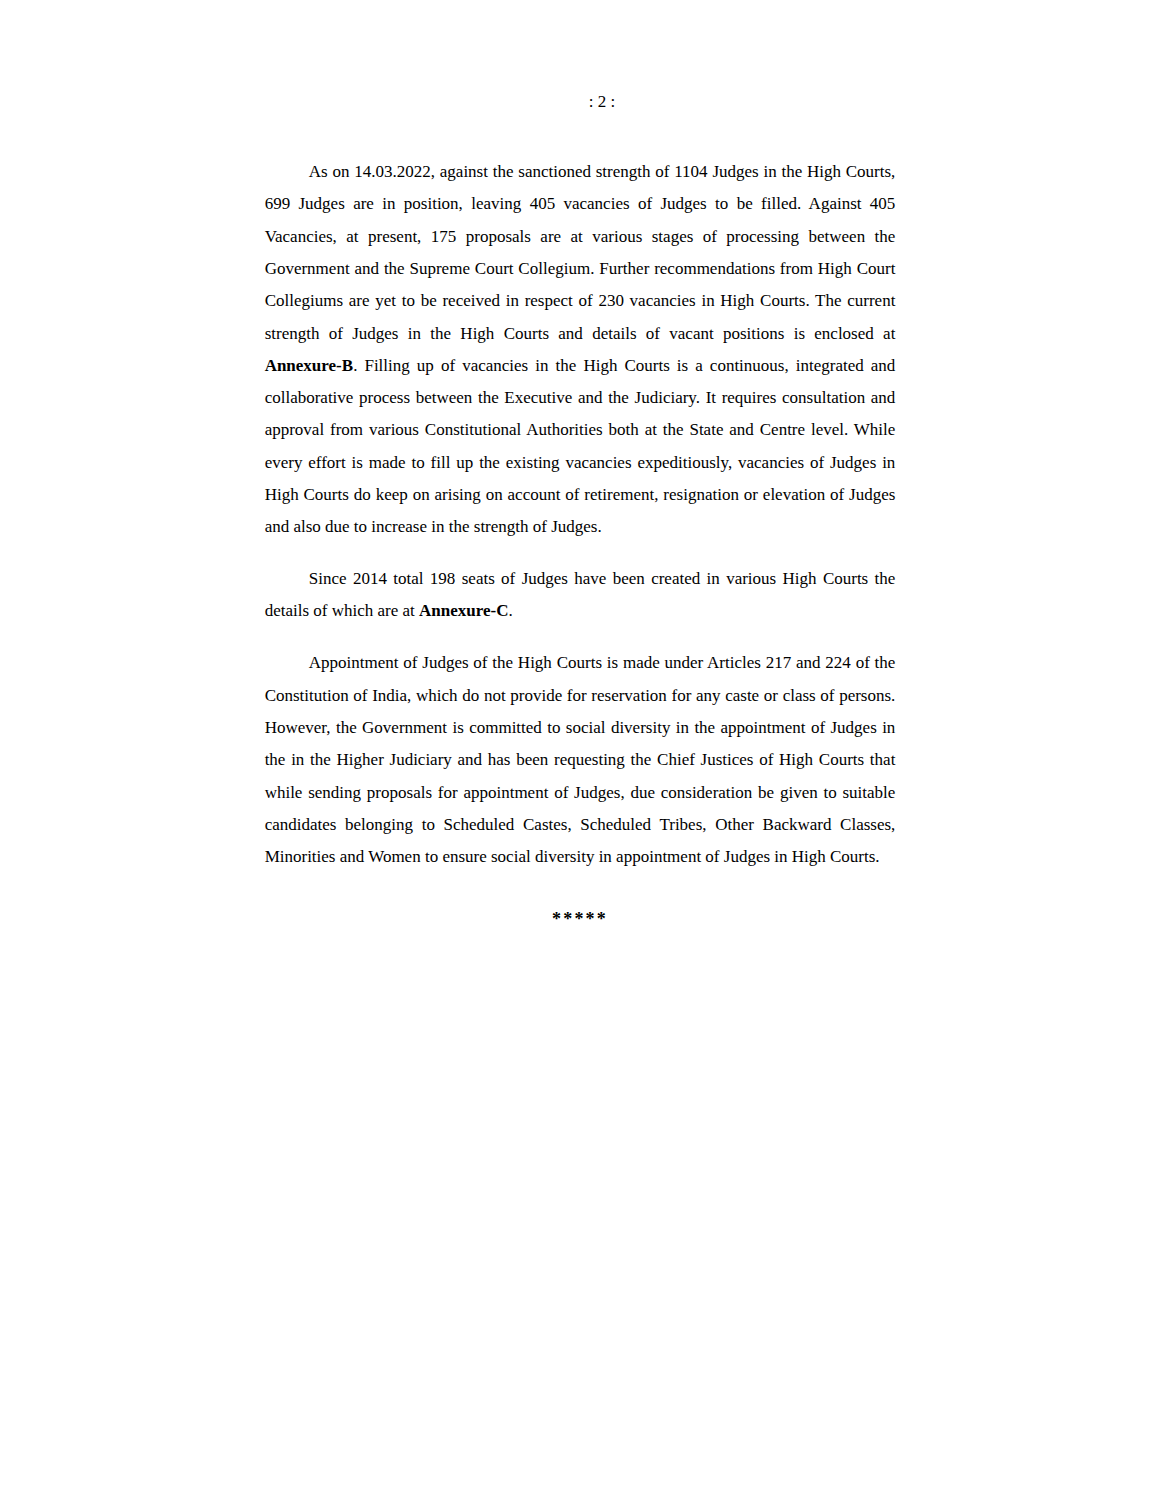: 2 :
As on 14.03.2022, against the sanctioned strength of 1104 Judges in the High Courts, 699 Judges are in position, leaving 405 vacancies of Judges to be filled. Against 405 Vacancies, at present, 175 proposals are at various stages of processing between the Government and the Supreme Court Collegium. Further recommendations from High Court Collegiums are yet to be received in respect of 230 vacancies in High Courts. The current strength of Judges in the High Courts and details of vacant positions is enclosed at Annexure-B. Filling up of vacancies in the High Courts is a continuous, integrated and collaborative process between the Executive and the Judiciary. It requires consultation and approval from various Constitutional Authorities both at the State and Centre level. While every effort is made to fill up the existing vacancies expeditiously, vacancies of Judges in High Courts do keep on arising on account of retirement, resignation or elevation of Judges and also due to increase in the strength of Judges.
Since 2014 total 198 seats of Judges have been created in various High Courts the details of which are at Annexure-C.
Appointment of Judges of the High Courts is made under Articles 217 and 224 of the Constitution of India, which do not provide for reservation for any caste or class of persons. However, the Government is committed to social diversity in the appointment of Judges in the in the Higher Judiciary and has been requesting the Chief Justices of High Courts that while sending proposals for appointment of Judges, due consideration be given to suitable candidates belonging to Scheduled Castes, Scheduled Tribes, Other Backward Classes, Minorities and Women to ensure social diversity in appointment of Judges in High Courts.
*****